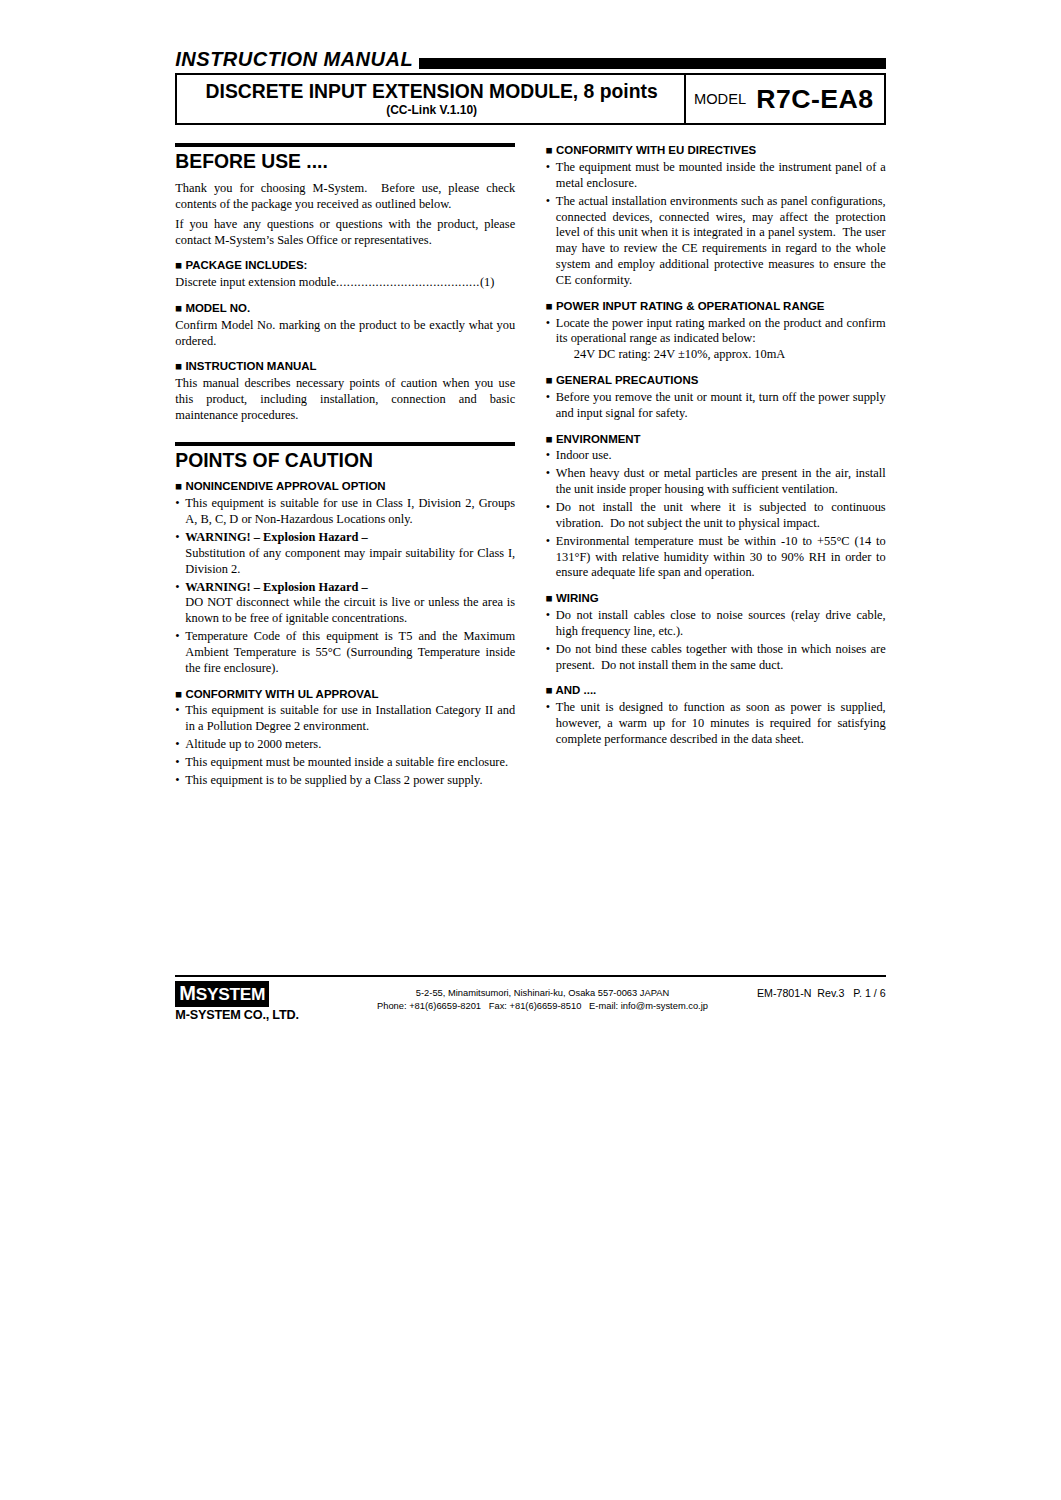INSTRUCTION MANUAL
DISCRETE INPUT EXTENSION MODULE, 8 points
(CC-Link V.1.10)
MODEL R7C-EA8
BEFORE USE ....
Thank you for choosing M-System. Before use, please check contents of the package you received as outlined below.
If you have any questions or questions with the product, please contact M-System’s Sales Office or representatives.
■ PACKAGE INCLUDES:
Discrete input extension module........................................(1)
■ MODEL NO.
Confirm Model No. marking on the product to be exactly what you ordered.
■ INSTRUCTION MANUAL
This manual describes necessary points of caution when you use this product, including installation, connection and basic maintenance procedures.
POINTS OF CAUTION
■ NONINCENDIVE APPROVAL OPTION
This equipment is suitable for use in Class I, Division 2, Groups A, B, C, D or Non-Hazardous Locations only.
WARNING! – Explosion Hazard –
Substitution of any component may impair suitability for Class I, Division 2.
WARNING! – Explosion Hazard –
DO NOT disconnect while the circuit is live or unless the area is known to be free of ignitable concentrations.
Temperature Code of this equipment is T5 and the Maximum Ambient Temperature is 55°C (Surrounding Temperature inside the fire enclosure).
■ CONFORMITY WITH UL APPROVAL
This equipment is suitable for use in Installation Category II and in a Pollution Degree 2 environment.
Altitude up to 2000 meters.
This equipment must be mounted inside a suitable fire enclosure.
This equipment is to be supplied by a Class 2 power supply.
■ CONFORMITY WITH EU DIRECTIVES
The equipment must be mounted inside the instrument panel of a metal enclosure.
The actual installation environments such as panel configurations, connected devices, connected wires, may affect the protection level of this unit when it is integrated in a panel system. The user may have to review the CE requirements in regard to the whole system and employ additional protective measures to ensure the CE conformity.
■ POWER INPUT RATING & OPERATIONAL RANGE
Locate the power input rating marked on the product and confirm its operational range as indicated below:
24V DC rating: 24V ±10%, approx. 10mA
■ GENERAL PRECAUTIONS
Before you remove the unit or mount it, turn off the power supply and input signal for safety.
■ ENVIRONMENT
Indoor use.
When heavy dust or metal particles are present in the air, install the unit inside proper housing with sufficient ventilation.
Do not install the unit where it is subjected to continuous vibration. Do not subject the unit to physical impact.
Environmental temperature must be within -10 to +55°C (14 to 131°F) with relative humidity within 30 to 90% RH in order to ensure adequate life span and operation.
■ WIRING
Do not install cables close to noise sources (relay drive cable, high frequency line, etc.).
Do not bind these cables together with those in which noises are present. Do not install them in the same duct.
■ AND ....
The unit is designed to function as soon as power is supplied, however, a warm up for 10 minutes is required for satisfying complete performance described in the data sheet.
MSYSTEM
M-SYSTEM CO., LTD.
5-2-55, Minamitsumori, Nishinari-ku, Osaka 557-0063 JAPAN
Phone: +81(6)6659-8201 Fax: +81(6)6659-8510 E-mail: info@m-system.co.jp
EM-7801-N Rev.3 P. 1 / 6